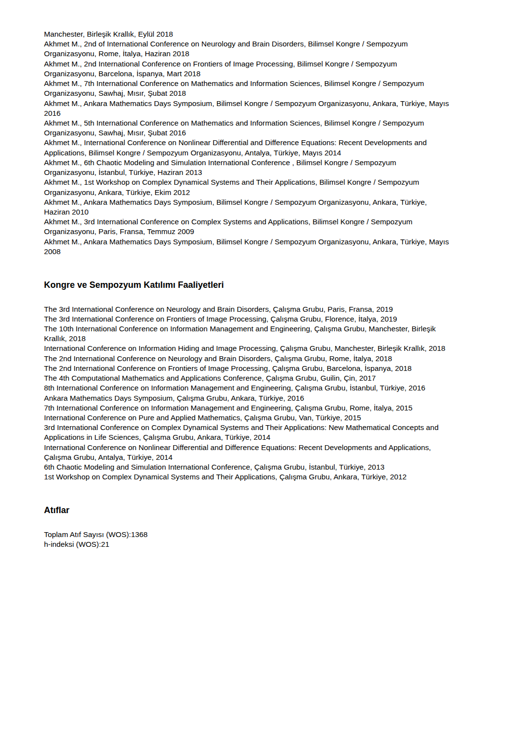Manchester, Birleşik Krallık, Eylül 2018
Akhmet M., 2nd of International Conference on Neurology and Brain Disorders, Bilimsel Kongre / Sempozyum
Organizasyonu, Rome, İtalya, Haziran 2018
Akhmet M., 2nd International Conference on Frontiers of Image Processing, Bilimsel Kongre / Sempozyum
Organizasyonu, Barcelona, İspanya, Mart 2018
Akhmet M., 7th International Conference on Mathematics and Information Sciences, Bilimsel Kongre / Sempozyum
Organizasyonu, Sawhaj, Mısır, Şubat 2018
Akhmet M., Ankara Mathematics Days Symposium, Bilimsel Kongre / Sempozyum Organizasyonu, Ankara, Türkiye, Mayıs
2016
Akhmet M., 5th International Conference on Mathematics and Information Sciences, Bilimsel Kongre / Sempozyum
Organizasyonu, Sawhaj, Mısır, Şubat 2016
Akhmet M., International Conference on Nonlinear Differential and Difference Equations: Recent Developments and
Applications, Bilimsel Kongre / Sempozyum Organizasyonu, Antalya, Türkiye, Mayıs 2014
Akhmet M., 6th Chaotic Modeling and Simulation International Conference , Bilimsel Kongre / Sempozyum
Organizasyonu, İstanbul, Türkiye, Haziran 2013
Akhmet M., 1st Workshop on Complex Dynamical Systems and Their Applications, Bilimsel Kongre / Sempozyum
Organizasyonu, Ankara, Türkiye, Ekim 2012
Akhmet M., Ankara Mathematics Days Symposium, Bilimsel Kongre / Sempozyum Organizasyonu, Ankara, Türkiye,
Haziran 2010
Akhmet M., 3rd International Conference on Complex Systems and Applications, Bilimsel Kongre / Sempozyum
Organizasyonu, Paris, Fransa, Temmuz 2009
Akhmet M., Ankara Mathematics Days Symposium, Bilimsel Kongre / Sempozyum Organizasyonu, Ankara, Türkiye, Mayıs
2008
Kongre ve Sempozyum Katılımı Faaliyetleri
The 3rd International Conference on Neurology and Brain Disorders, Çalışma Grubu, Paris, Fransa, 2019
The 3rd International Conference on Frontiers of Image Processing, Çalışma Grubu, Florence, İtalya, 2019
The 10th International Conference on Information Management and Engineering, Çalışma Grubu, Manchester, Birleşik
Krallık, 2018
International Conference on Information Hiding and Image Processing, Çalışma Grubu, Manchester, Birleşik Krallık, 2018
The 2nd International Conference on Neurology and Brain Disorders, Çalışma Grubu, Rome, İtalya, 2018
The 2nd International Conference on Frontiers of Image Processing, Çalışma Grubu, Barcelona, İspanya, 2018
The 4th Computational Mathematics and Applications Conference, Çalışma Grubu, Guilin, Çin, 2017
8th International Conference on Information Management and Engineering, Çalışma Grubu, İstanbul, Türkiye, 2016
Ankara Mathematics Days Symposium, Çalışma Grubu, Ankara, Türkiye, 2016
7th International Conference on Information Management and Engineering, Çalışma Grubu, Rome, İtalya, 2015
International Conference on Pure and Applied Mathematics, Çalışma Grubu, Van, Türkiye, 2015
3rd International Conference on Complex Dynamical Systems and Their Applications: New Mathematical Concepts and
Applications in Life Sciences, Çalışma Grubu, Ankara, Türkiye, 2014
International Conference on Nonlinear Differential and Difference Equations: Recent Developments and Applications,
Çalışma Grubu, Antalya, Türkiye, 2014
6th Chaotic Modeling and Simulation International Conference, Çalışma Grubu, İstanbul, Türkiye, 2013
1st Workshop on Complex Dynamical Systems and Their Applications, Çalışma Grubu, Ankara, Türkiye, 2012
Atıflar
Toplam Atıf Sayısı (WOS):1368
h-indeksi (WOS):21